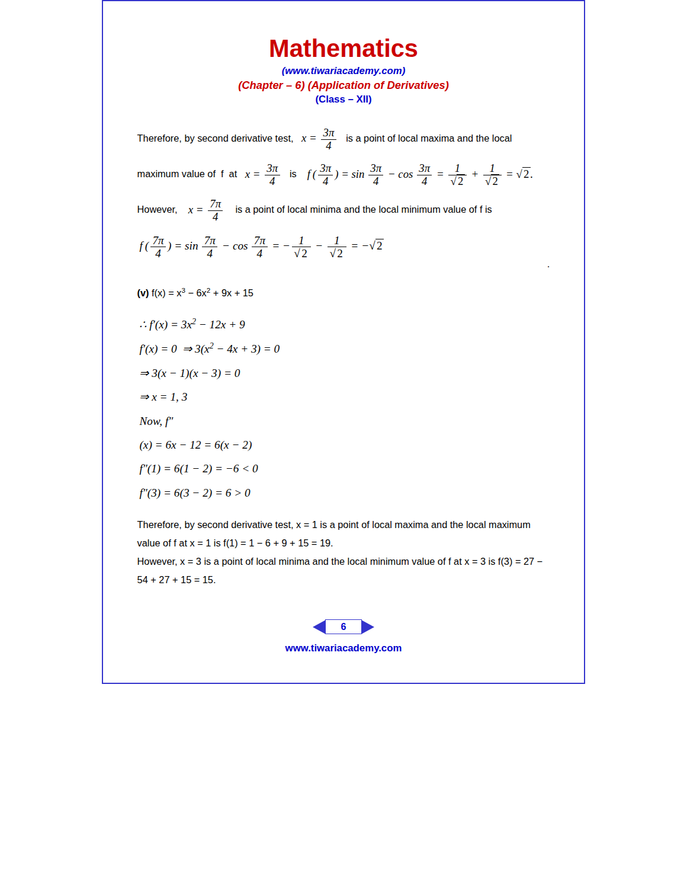Mathematics
(www.tiwariacademy.com)
(Chapter – 6) (Application of Derivatives)
(Class – XII)
Therefore, by second derivative test, x = 3π 4 is a point of local maxima and the local
maximum value of f at x = 3π 4 is f (3π 4) = sin 3π 4 − cos 3π 4 = 1√2 + 1√2 = √2.
However, x = 7π 4 is a point of local minima and the local minimum value of f is
f (7π 4) = sin 7π 4 − cos 7π 4 = −1√2 − 1√2 = −√2
.
(v) f(x) = x3 − 6x2 + 9x + 15
∴ f′(x) = 3x2 − 12x + 9
f′(x) = 0 ⇒ 3(x2 − 4x + 3) = 0
⇒ 3(x − 1)(x − 3) = 0
⇒ x = 1, 3
Now, f″
(x) = 6x − 12 = 6(x − 2)
f″(1) = 6(1 − 2) = −6 < 0
f″(3) = 6(3 − 2) = 6 > 0
Therefore, by second derivative test, x = 1 is a point of local maxima and the local maximum value of f at x = 1 is f(1) = 1 − 6 + 9 + 15 = 19.
However, x = 3 is a point of local minima and the local minimum value of f at x = 3 is f(3) = 27 − 54 + 27 + 15 = 15.
6
www.tiwariacademy.com